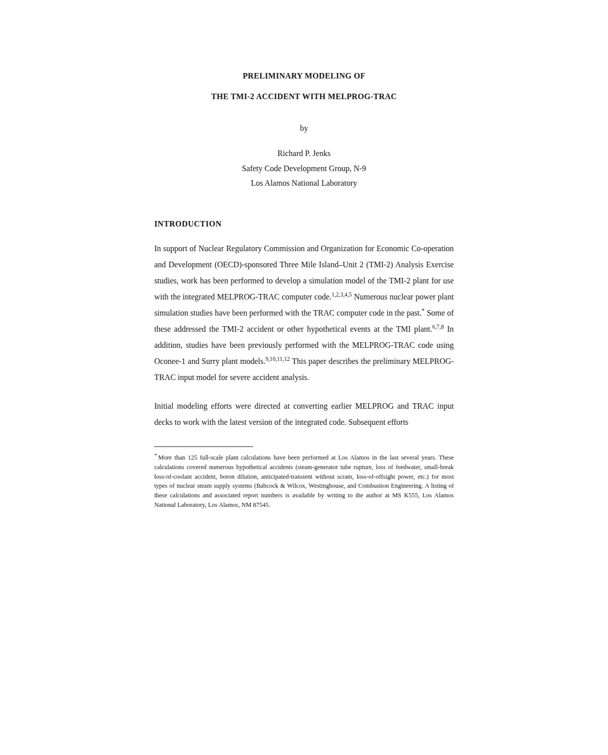PRELIMINARY MODELING OF
THE TMI-2 ACCIDENT WITH MELPROG-TRAC
by
Richard P. Jenks
Safety Code Development Group, N-9
Los Alamos National Laboratory
INTRODUCTION
In support of Nuclear Regulatory Commission and Organization for Economic Co-operation and Development (OECD)-sponsored Three Mile Island–Unit 2 (TMI-2) Analysis Exercise studies, work has been performed to develop a simulation model of the TMI-2 plant for use with the integrated MELPROG-TRAC computer code.1,2,3,4,5 Numerous nuclear power plant simulation studies have been performed with the TRAC computer code in the past.* Some of these addressed the TMI-2 accident or other hypothetical events at the TMI plant.6,7,8 In addition, studies have been previously performed with the MELPROG-TRAC code using Oconee-1 and Surry plant models.9,10,11,12 This paper describes the preliminary MELPROG-TRAC input model for severe accident analysis.
Initial modeling efforts were directed at converting earlier MELPROG and TRAC input decks to work with the latest version of the integrated code. Subsequent efforts
*More than 125 full-scale plant calculations have been performed at Los Alamos in the last several years. These calculations covered numerous hypothetical accidents (steam-generator tube rupture, loss of feedwater, small-break loss-of-coolant accident, boron dilution, anticipated-transient without scram, loss-of-offsight power, etc.) for most types of nuclear steam supply systems (Babcock & Wilcox, Westinghouse, and Combustion Engineering. A listing of these calculations and associated report numbers is available by writing to the author at MS K555, Los Alamos National Laboratory, Los Alamos, NM 87545.